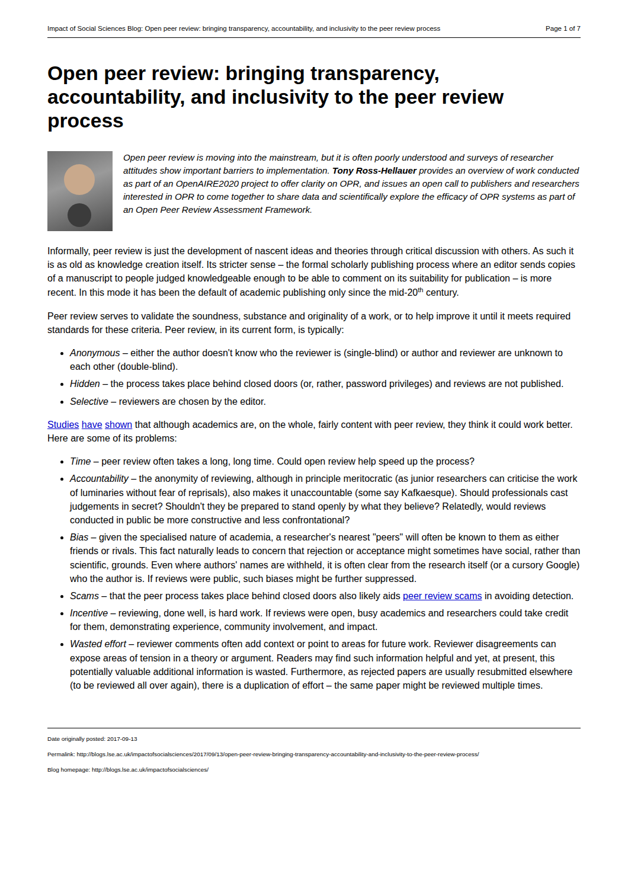Impact of Social Sciences Blog: Open peer review: bringing transparency, accountability, and inclusivity to the peer review process
Page 1 of 7
Open peer review: bringing transparency, accountability, and inclusivity to the peer review process
Open peer review is moving into the mainstream, but it is often poorly understood and surveys of researcher attitudes show important barriers to implementation. Tony Ross-Hellauer provides an overview of work conducted as part of an OpenAIRE2020 project to offer clarity on OPR, and issues an open call to publishers and researchers interested in OPR to come together to share data and scientifically explore the efficacy of OPR systems as part of an Open Peer Review Assessment Framework.
Informally, peer review is just the development of nascent ideas and theories through critical discussion with others. As such it is as old as knowledge creation itself. Its stricter sense – the formal scholarly publishing process where an editor sends copies of a manuscript to people judged knowledgeable enough to be able to comment on its suitability for publication – is more recent. In this mode it has been the default of academic publishing only since the mid-20th century.
Peer review serves to validate the soundness, substance and originality of a work, or to help improve it until it meets required standards for these criteria. Peer review, in its current form, is typically:
Anonymous – either the author doesn't know who the reviewer is (single-blind) or author and reviewer are unknown to each other (double-blind).
Hidden – the process takes place behind closed doors (or, rather, password privileges) and reviews are not published.
Selective – reviewers are chosen by the editor.
Studies have shown that although academics are, on the whole, fairly content with peer review, they think it could work better. Here are some of its problems:
Time – peer review often takes a long, long time. Could open review help speed up the process?
Accountability – the anonymity of reviewing, although in principle meritocratic (as junior researchers can criticise the work of luminaries without fear of reprisals), also makes it unaccountable (some say Kafkaesque). Should professionals cast judgements in secret? Shouldn't they be prepared to stand openly by what they believe? Relatedly, would reviews conducted in public be more constructive and less confrontational?
Bias – given the specialised nature of academia, a researcher's nearest "peers" will often be known to them as either friends or rivals. This fact naturally leads to concern that rejection or acceptance might sometimes have social, rather than scientific, grounds. Even where authors' names are withheld, it is often clear from the research itself (or a cursory Google) who the author is. If reviews were public, such biases might be further suppressed.
Scams – that the peer process takes place behind closed doors also likely aids peer review scams in avoiding detection.
Incentive – reviewing, done well, is hard work. If reviews were open, busy academics and researchers could take credit for them, demonstrating experience, community involvement, and impact.
Wasted effort – reviewer comments often add context or point to areas for future work. Reviewer disagreements can expose areas of tension in a theory or argument. Readers may find such information helpful and yet, at present, this potentially valuable additional information is wasted. Furthermore, as rejected papers are usually resubmitted elsewhere (to be reviewed all over again), there is a duplication of effort – the same paper might be reviewed multiple times.
Date originally posted: 2017-09-13
Permalink: http://blogs.lse.ac.uk/impactofsocialsciences/2017/09/13/open-peer-review-bringing-transparency-accountability-and-inclusivity-to-the-peer-review-process/
Blog homepage: http://blogs.lse.ac.uk/impactofsocialsciences/